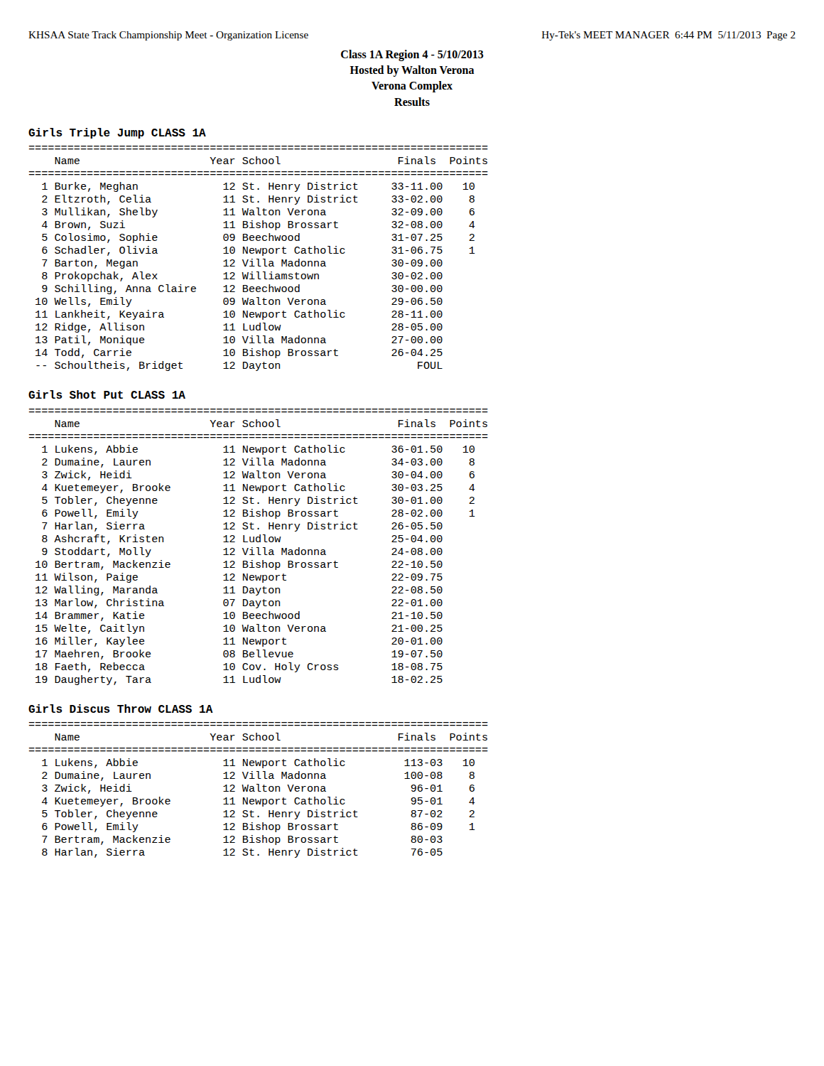KHSAA State Track Championship Meet - Organization License Hy-Tek's MEET MANAGER 6:44 PM 5/11/2013 Page 2
Class 1A Region 4 - 5/10/2013
Hosted by Walton Verona
Verona Complex
Results
Girls Triple Jump CLASS 1A
=======================================================================
    Name                    Year School                  Finals  Points
=======================================================================
  1 Burke, Meghan             12 St. Henry District     33-11.00   10
  2 Eltzroth, Celia           11 St. Henry District     33-02.00    8
  3 Mullikan, Shelby          11 Walton Verona          32-09.00    6
  4 Brown, Suzi               11 Bishop Brossart        32-08.00    4
  5 Colosimo, Sophie          09 Beechwood              31-07.25    2
  6 Schadler, Olivia          10 Newport Catholic       31-06.75    1
  7 Barton, Megan             12 Villa Madonna          30-09.00
  8 Prokopchak, Alex          12 Williamstown           30-02.00
  9 Schilling, Anna Claire    12 Beechwood              30-00.00
 10 Wells, Emily              09 Walton Verona          29-06.50
 11 Lankheit, Keyaira         10 Newport Catholic       28-11.00
 12 Ridge, Allison            11 Ludlow                 28-05.00
 13 Patil, Monique            10 Villa Madonna          27-00.00
 14 Todd, Carrie              10 Bishop Brossart        26-04.25
 -- Schoultheis, Bridget      12 Dayton                     FOUL
Girls Shot Put CLASS 1A
=======================================================================
    Name                    Year School                  Finals  Points
=======================================================================
  1 Lukens, Abbie             11 Newport Catholic       36-01.50   10
  2 Dumaine, Lauren           12 Villa Madonna          34-03.00    8
  3 Zwick, Heidi              12 Walton Verona          30-04.00    6
  4 Kuetemeyer, Brooke        11 Newport Catholic       30-03.25    4
  5 Tobler, Cheyenne          12 St. Henry District     30-01.00    2
  6 Powell, Emily             12 Bishop Brossart        28-02.00    1
  7 Harlan, Sierra            12 St. Henry District     26-05.50
  8 Ashcraft, Kristen         12 Ludlow                 25-04.00
  9 Stoddart, Molly           12 Villa Madonna          24-08.00
 10 Bertram, Mackenzie        12 Bishop Brossart        22-10.50
 11 Wilson, Paige             12 Newport                22-09.75
 12 Walling, Maranda          11 Dayton                 22-08.50
 13 Marlow, Christina         07 Dayton                 22-01.00
 14 Brammer, Katie            10 Beechwood              21-10.50
 15 Welte, Caitlyn            10 Walton Verona          21-00.25
 16 Miller, Kaylee            11 Newport                20-01.00
 17 Maehren, Brooke           08 Bellevue               19-07.50
 18 Faeth, Rebecca            10 Cov. Holy Cross        18-08.75
 19 Daugherty, Tara           11 Ludlow                 18-02.25
Girls Discus Throw CLASS 1A
=======================================================================
    Name                    Year School                  Finals  Points
=======================================================================
  1 Lukens, Abbie             11 Newport Catholic         113-03   10
  2 Dumaine, Lauren           12 Villa Madonna            100-08    8
  3 Zwick, Heidi              12 Walton Verona             96-01    6
  4 Kuetemeyer, Brooke        11 Newport Catholic          95-01    4
  5 Tobler, Cheyenne          12 St. Henry District        87-02    2
  6 Powell, Emily             12 Bishop Brossart           86-09    1
  7 Bertram, Mackenzie        12 Bishop Brossart           80-03
  8 Harlan, Sierra            12 St. Henry District        76-05